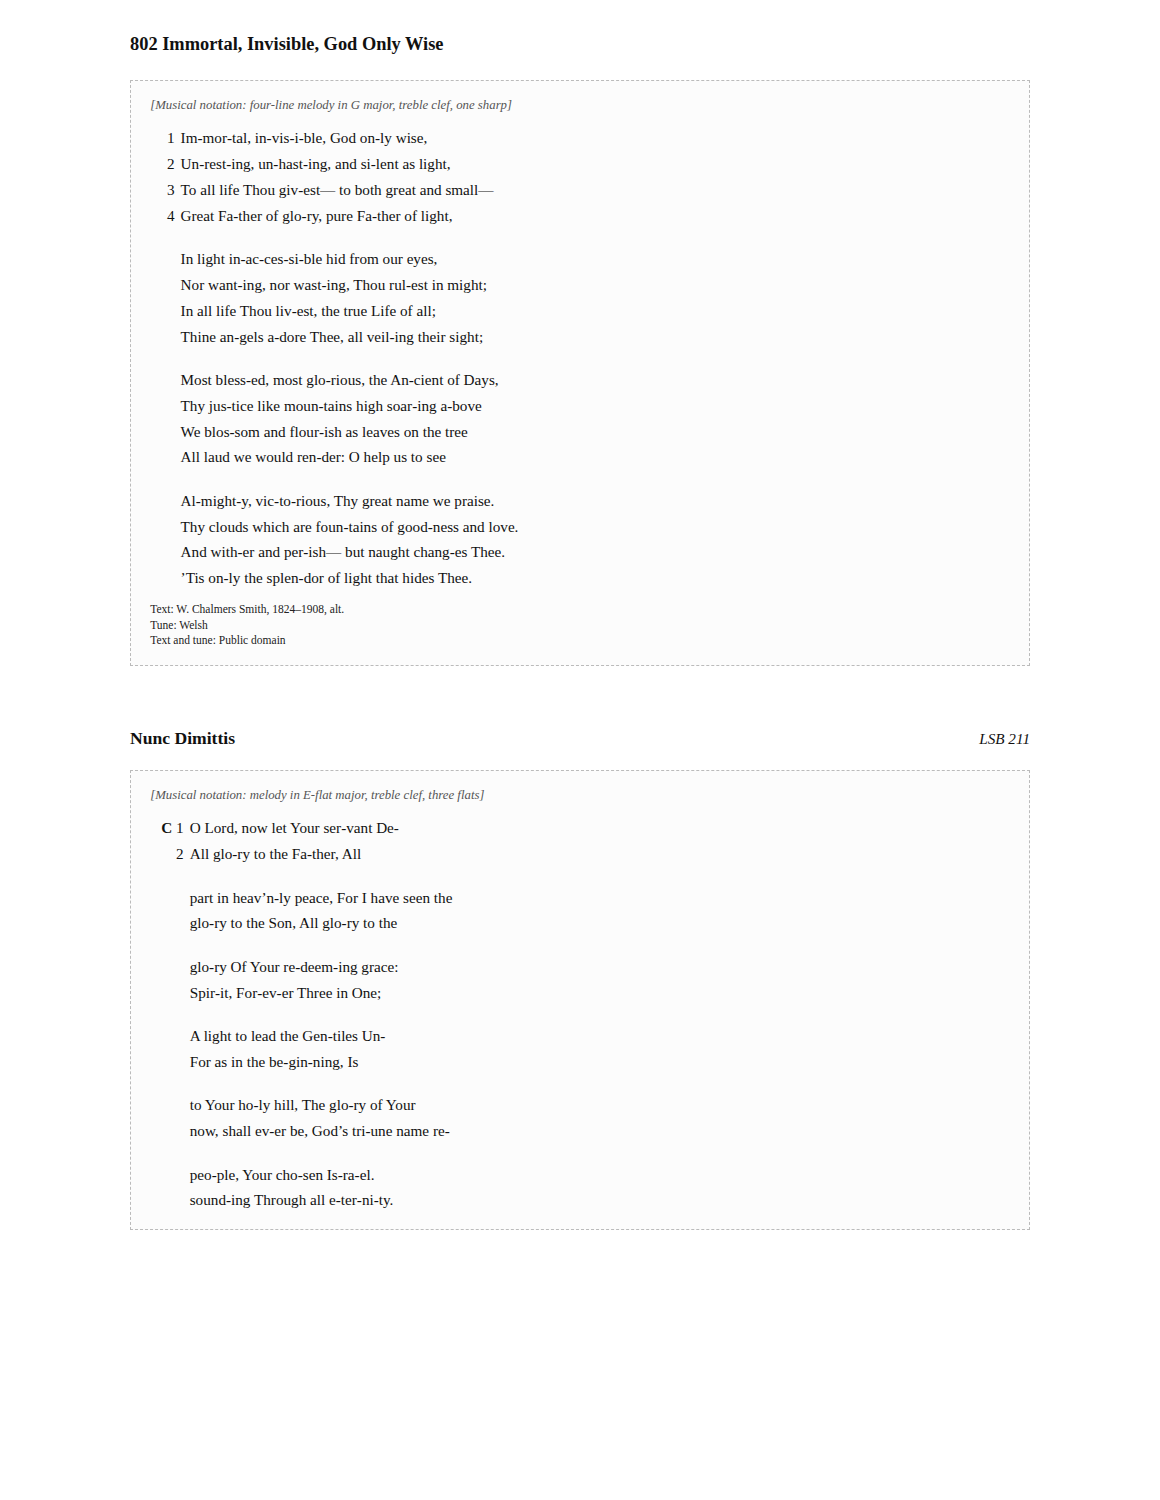802 Immortal, Invisible, God Only Wise
[Musical notation: four-line melody in G major, treble clef, one sharp]
| 1 | Im‑mor‑tal, in‑vis‑i‑ble, God on‑ly wise, |
| 2 | Un‑rest‑ing, un‑hast‑ing, and si‑lent as light, |
| 3 | To all life Thou giv‑est— to both great and small— |
| 4 | Great Fa‑ther of glo‑ry, pure Fa‑ther of light, |
| | In light in‑ac‑ces‑si‑ble hid from our eyes, |
| | Nor want‑ing, nor wast‑ing, Thou rul‑est in might; |
| | In all life Thou liv‑est, the true Life of all; |
| | Thine an‑gels a‑dore Thee, all veil‑ing their sight; |
| | Most bless‑ed, most glo‑rious, the An‑cient of Days, |
| | Thy jus‑tice like moun‑tains high soar‑ing a‑bove |
| | We blos‑som and flour‑ish as leaves on the tree |
| | All laud we would ren‑der: O help us to see |
| | Al‑might‑y, vic‑to‑rious, Thy great name we praise. |
| | Thy clouds which are foun‑tains of good‑ness and love. |
| | And with‑er and per‑ish— but naught chang‑es Thee. |
| | ’Tis on‑ly the splen‑dor of light that hides Thee. |
Text: W. Chalmers Smith, 1824–1908, alt.
Tune: Welsh
Text and tune: Public domain
Nunc Dimittis
LSB 211
[Musical notation: melody in E-flat major, treble clef, three flats]
| C 1 | O Lord, now let Your ser‑vant De‑ |
| 2 | All glo‑ry to the Fa‑ther, All |
| | part in heav’n‑ly peace, For I have seen the |
| | glo‑ry to the Son, All glo‑ry to the |
| | glo‑ry Of Your re‑deem‑ing grace: |
| | Spir‑it, For‑ev‑er Three in One; |
| | A light to lead the Gen‑tiles Un‑ |
| | For as in the be‑gin‑ning, Is |
| | to Your ho‑ly hill, The glo‑ry of Your |
| | now, shall ev‑er be, God’s tri‑une name re‑ |
| | peo‑ple, Your cho‑sen Is‑ra‑el. |
| | sound‑ing Through all e‑ter‑ni‑ty. |